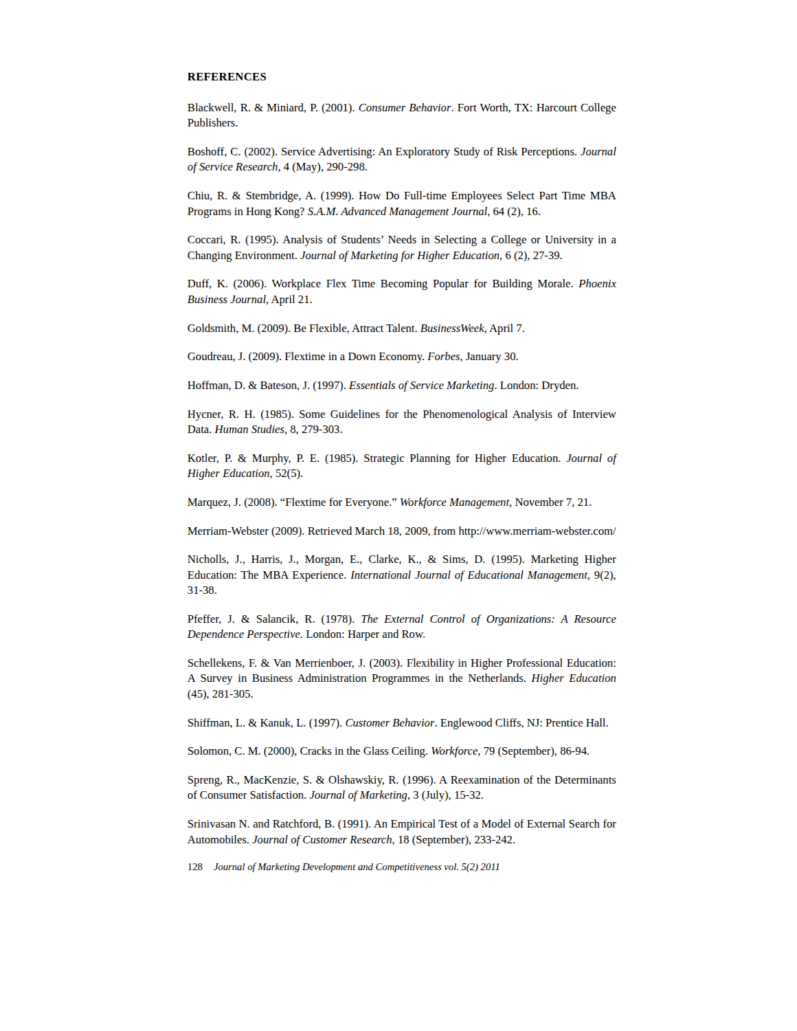REFERENCES
Blackwell, R. & Miniard, P. (2001). Consumer Behavior. Fort Worth, TX: Harcourt College Publishers.
Boshoff, C. (2002). Service Advertising: An Exploratory Study of Risk Perceptions. Journal of Service Research, 4 (May), 290-298.
Chiu, R. & Stembridge, A. (1999). How Do Full-time Employees Select Part Time MBA Programs in Hong Kong? S.A.M. Advanced Management Journal, 64 (2), 16.
Coccari, R. (1995). Analysis of Students’ Needs in Selecting a College or University in a Changing Environment. Journal of Marketing for Higher Education, 6 (2), 27-39.
Duff, K. (2006). Workplace Flex Time Becoming Popular for Building Morale. Phoenix Business Journal, April 21.
Goldsmith, M. (2009). Be Flexible, Attract Talent. BusinessWeek, April 7.
Goudreau, J. (2009). Flextime in a Down Economy. Forbes, January 30.
Hoffman, D. & Bateson, J. (1997). Essentials of Service Marketing. London: Dryden.
Hycner, R. H. (1985). Some Guidelines for the Phenomenological Analysis of Interview Data. Human Studies, 8, 279-303.
Kotler, P. & Murphy, P. E. (1985). Strategic Planning for Higher Education. Journal of Higher Education, 52(5).
Marquez, J. (2008). “Flextime for Everyone.” Workforce Management, November 7, 21.
Merriam-Webster (2009). Retrieved March 18, 2009, from http://www.merriam-webster.com/
Nicholls, J., Harris, J., Morgan, E., Clarke, K., & Sims, D. (1995). Marketing Higher Education: The MBA Experience. International Journal of Educational Management, 9(2), 31-38.
Pfeffer, J. & Salancik, R. (1978). The External Control of Organizations: A Resource Dependence Perspective. London: Harper and Row.
Schellekens, F. & Van Merrienboer, J. (2003). Flexibility in Higher Professional Education: A Survey in Business Administration Programmes in the Netherlands. Higher Education (45), 281-305.
Shiffman, L. & Kanuk, L. (1997). Customer Behavior. Englewood Cliffs, NJ: Prentice Hall.
Solomon, C. M. (2000), Cracks in the Glass Ceiling. Workforce, 79 (September), 86-94.
Spreng, R., MacKenzie, S. & Olshawskiy, R. (1996). A Reexamination of the Determinants of Consumer Satisfaction. Journal of Marketing, 3 (July), 15-32.
Srinivasan N. and Ratchford, B. (1991). An Empirical Test of a Model of External Search for Automobiles. Journal of Customer Research, 18 (September), 233-242.
128 Journal of Marketing Development and Competitiveness vol. 5(2) 2011